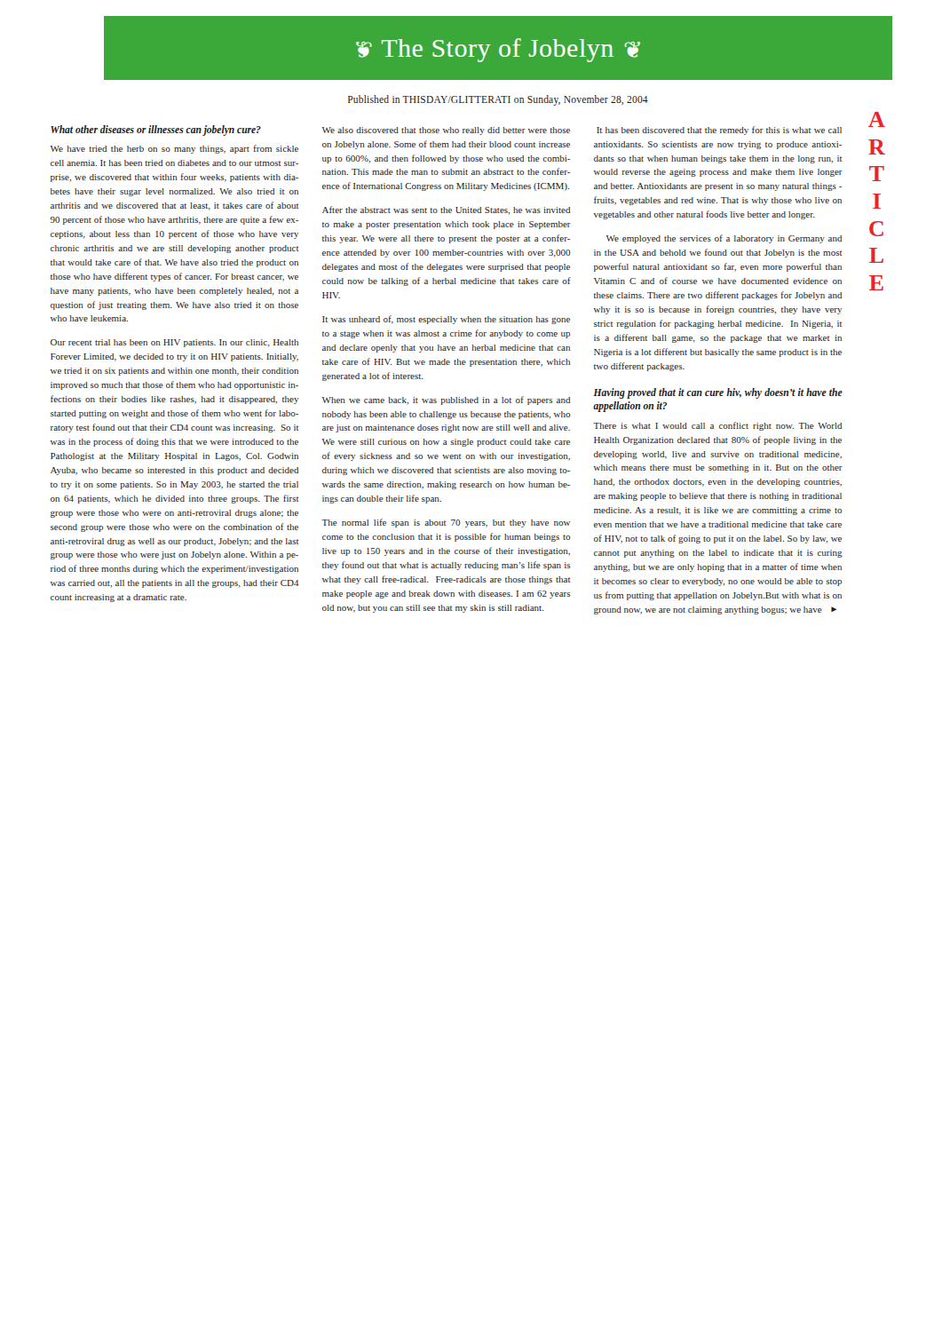❦The Story of Jobelyn❦
Published in THISDAY/GLITTERATI on Sunday, November 28, 2004
A R T I C L E
What other diseases or illnesses can jobelyn cure?
We have tried the herb on so many things, apart from sickle cell anemia. It has been tried on diabetes and to our utmost surprise, we discovered that within four weeks, patients with diabetes have their sugar level normalized. We also tried it on arthritis and we discovered that at least, it takes care of about 90 percent of those who have arthritis, there are quite a few exceptions, about less than 10 percent of those who have very chronic arthritis and we are still developing another product that would take care of that. We have also tried the product on those who have different types of cancer. For breast cancer, we have many patients, who have been completely healed, not a question of just treating them. We have also tried it on those who have leukemia.
Our recent trial has been on HIV patients. In our clinic, Health Forever Limited, we decided to try it on HIV patients. Initially, we tried it on six patients and within one month, their condition improved so much that those of them who had opportunistic infections on their bodies like rashes, had it disappeared, they started putting on weight and those of them who went for laboratory test found out that their CD4 count was increasing. So it was in the process of doing this that we were introduced to the Pathologist at the Military Hospital in Lagos, Col. Godwin Ayuba, who became so interested in this product and decided to try it on some patients. So in May 2003, he started the trial on 64 patients, which he divided into three groups. The first group were those who were on anti-retroviral drugs alone; the second group were those who were on the combination of the anti-retroviral drug as well as our product, Jobelyn; and the last group were those who were just on Jobelyn alone. Within a period of three months during which the experiment/investigation was carried out, all the patients in all the groups, had their CD4 count increasing at a dramatic rate.
We also discovered that those who really did better were those on Jobelyn alone. Some of them had their blood count increase up to 600%, and then followed by those who used the combination. This made the man to submit an abstract to the conference of International Congress on Military Medicines (ICMM).
After the abstract was sent to the United States, he was invited to make a poster presentation which took place in September this year. We were all there to present the poster at a conference attended by over 100 member-countries with over 3,000 delegates and most of the delegates were surprised that people could now be talking of a herbal medicine that takes care of HIV.
It was unheard of, most especially when the situation has gone to a stage when it was almost a crime for anybody to come up and declare openly that you have an herbal medicine that can take care of HIV. But we made the presentation there, which generated a lot of interest.
When we came back, it was published in a lot of papers and nobody has been able to challenge us because the patients, who are just on maintenance doses right now are still well and alive. We were still curious on how a single product could take care of every sickness and so we went on with our investigation, during which we discovered that scientists are also moving towards the same direction, making research on how human beings can double their life span.
The normal life span is about 70 years, but they have now come to the conclusion that it is possible for human beings to live up to 150 years and in the course of their investigation, they found out that what is actually reducing man’s life span is what they call free-radical. Free-radicals are those things that make people age and break down with diseases. I am 62 years old now, but you can still see that my skin is still radiant.
It has been discovered that the remedy for this is what we call antioxidants. So scientists are now trying to produce antioxidants so that when human beings take them in the long run, it would reverse the ageing process and make them live longer and better. Antioxidants are present in so many natural things - fruits, vegetables and red wine. That is why those who live on vegetables and other natural foods live better and longer.
We employed the services of a laboratory in Germany and in the USA and behold we found out that Jobelyn is the most powerful natural antioxidant so far, even more powerful than Vitamin C and of course we have documented evidence on these claims. There are two different packages for Jobelyn and why it is so is because in foreign countries, they have very strict regulation for packaging herbal medicine. In Nigeria, it is a different ball game, so the package that we market in Nigeria is a lot different but basically the same product is in the two different packages.
Having proved that it can cure hiv, why doesn’t it have the appellation on it?
There is what I would call a conflict right now. The World Health Organization declared that 80% of people living in the developing world, live and survive on traditional medicine, which means there must be something in it. But on the other hand, the orthodox doctors, even in the developing countries, are making people to believe that there is nothing in traditional medicine. As a result, it is like we are committing a crime to even mention that we have a traditional medicine that take care of HIV, not to talk of going to put it on the label. So by law, we cannot put anything on the label to indicate that it is curing anything, but we are only hoping that in a matter of time when it becomes so clear to everybody, no one would be able to stop us from putting that appellation on Jobelyn.But with what is on ground now, we are not claiming anything bogus; we have ►